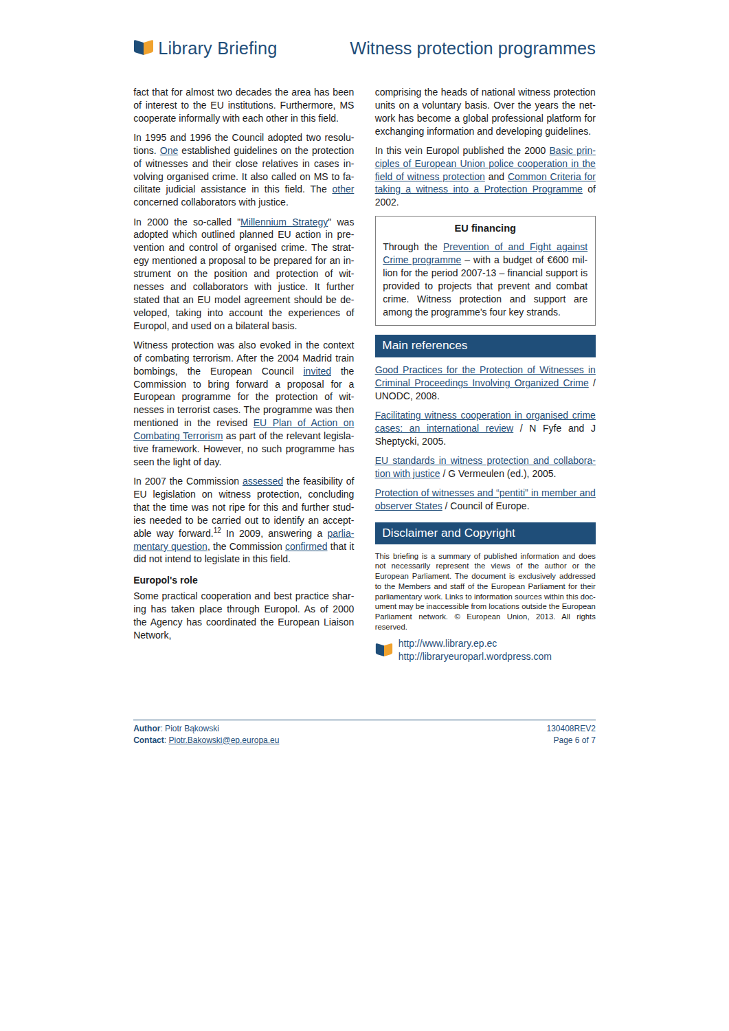Library Briefing
Witness protection programmes
fact that for almost two decades the area has been of interest to the EU institutions. Furthermore, MS cooperate informally with each other in this field.
In 1995 and 1996 the Council adopted two resolutions. One established guidelines on the protection of witnesses and their close relatives in cases involving organised crime. It also called on MS to facilitate judicial assistance in this field. The other concerned collaborators with justice.
In 2000 the so-called "Millennium Strategy" was adopted which outlined planned EU action in prevention and control of organised crime. The strategy mentioned a proposal to be prepared for an instrument on the position and protection of witnesses and collaborators with justice. It further stated that an EU model agreement should be developed, taking into account the experiences of Europol, and used on a bilateral basis.
Witness protection was also evoked in the context of combating terrorism. After the 2004 Madrid train bombings, the European Council invited the Commission to bring forward a proposal for a European programme for the protection of witnesses in terrorist cases. The programme was then mentioned in the revised EU Plan of Action on Combating Terrorism as part of the relevant legislative framework. However, no such programme has seen the light of day.
In 2007 the Commission assessed the feasibility of EU legislation on witness protection, concluding that the time was not ripe for this and further studies needed to be carried out to identify an acceptable way forward.12 In 2009, answering a parliamentary question, the Commission confirmed that it did not intend to legislate in this field.
Europol's role
Some practical cooperation and best practice sharing has taken place through Europol. As of 2000 the Agency has coordinated the European Liaison Network,
comprising the heads of national witness protection units on a voluntary basis. Over the years the network has become a global professional platform for exchanging information and developing guidelines.
In this vein Europol published the 2000 Basic principles of European Union police cooperation in the field of witness protection and Common Criteria for taking a witness into a Protection Programme of 2002.
EU financing
Through the Prevention of and Fight against Crime programme – with a budget of €600 million for the period 2007-13 – financial support is provided to projects that prevent and combat crime. Witness protection and support are among the programme's four key strands.
Main references
Good Practices for the Protection of Witnesses in Criminal Proceedings Involving Organized Crime / UNODC, 2008.
Facilitating witness cooperation in organised crime cases: an international review / N Fyfe and J Sheptycki, 2005.
EU standards in witness protection and collaboration with justice / G Vermeulen (ed.), 2005.
Protection of witnesses and “pentiti” in member and observer States / Council of Europe.
Disclaimer and Copyright
This briefing is a summary of published information and does not necessarily represent the views of the author or the European Parliament. The document is exclusively addressed to the Members and staff of the European Parliament for their parliamentary work. Links to information sources within this document may be inaccessible from locations outside the European Parliament network. © European Union, 2013. All rights reserved.
http://www.library.ep.ec http://libraryeuroparl.wordpress.com
Author: Piotr Bąkowski
Contact: Piotr.Bakowski@ep.europa.eu
130408REV2
Page 6 of 7